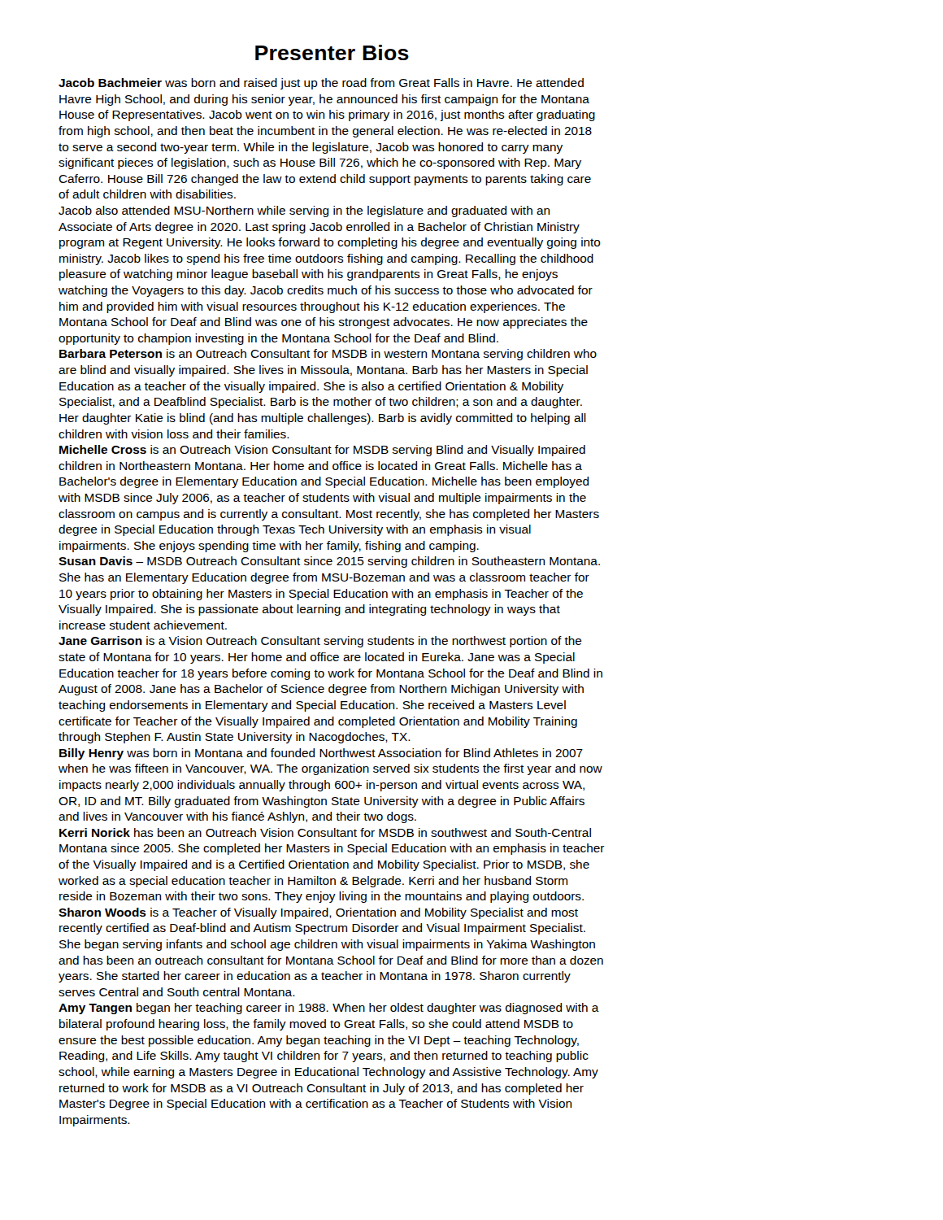Presenter Bios
Jacob Bachmeier was born and raised just up the road from Great Falls in Havre. He attended Havre High School, and during his senior year, he announced his first campaign for the Montana House of Representatives. Jacob went on to win his primary in 2016, just months after graduating from high school, and then beat the incumbent in the general election. He was re-elected in 2018 to serve a second two-year term. While in the legislature, Jacob was honored to carry many significant pieces of legislation, such as House Bill 726, which he co-sponsored with Rep. Mary Caferro. House Bill 726 changed the law to extend child support payments to parents taking care of adult children with disabilities.
Jacob also attended MSU-Northern while serving in the legislature and graduated with an Associate of Arts degree in 2020. Last spring Jacob enrolled in a Bachelor of Christian Ministry program at Regent University. He looks forward to completing his degree and eventually going into ministry. Jacob likes to spend his free time outdoors fishing and camping. Recalling the childhood pleasure of watching minor league baseball with his grandparents in Great Falls, he enjoys watching the Voyagers to this day. Jacob credits much of his success to those who advocated for him and provided him with visual resources throughout his K-12 education experiences. The Montana School for Deaf and Blind was one of his strongest advocates. He now appreciates the opportunity to champion investing in the Montana School for the Deaf and Blind.
Barbara Peterson is an Outreach Consultant for MSDB in western Montana serving children who are blind and visually impaired. She lives in Missoula, Montana. Barb has her Masters in Special Education as a teacher of the visually impaired. She is also a certified Orientation & Mobility Specialist, and a Deafblind Specialist. Barb is the mother of two children; a son and a daughter. Her daughter Katie is blind (and has multiple challenges). Barb is avidly committed to helping all children with vision loss and their families.
Michelle Cross is an Outreach Vision Consultant for MSDB serving Blind and Visually Impaired children in Northeastern Montana. Her home and office is located in Great Falls. Michelle has a Bachelor's degree in Elementary Education and Special Education. Michelle has been employed with MSDB since July 2006, as a teacher of students with visual and multiple impairments in the classroom on campus and is currently a consultant. Most recently, she has completed her Masters degree in Special Education through Texas Tech University with an emphasis in visual impairments. She enjoys spending time with her family, fishing and camping.
Susan Davis – MSDB Outreach Consultant since 2015 serving children in Southeastern Montana. She has an Elementary Education degree from MSU-Bozeman and was a classroom teacher for 10 years prior to obtaining her Masters in Special Education with an emphasis in Teacher of the Visually Impaired. She is passionate about learning and integrating technology in ways that increase student achievement.
Jane Garrison is a Vision Outreach Consultant serving students in the northwest portion of the state of Montana for 10 years. Her home and office are located in Eureka. Jane was a Special Education teacher for 18 years before coming to work for Montana School for the Deaf and Blind in August of 2008. Jane has a Bachelor of Science degree from Northern Michigan University with teaching endorsements in Elementary and Special Education. She received a Masters Level certificate for Teacher of the Visually Impaired and completed Orientation and Mobility Training through Stephen F. Austin State University in Nacogdoches, TX.
Billy Henry was born in Montana and founded Northwest Association for Blind Athletes in 2007 when he was fifteen in Vancouver, WA. The organization served six students the first year and now impacts nearly 2,000 individuals annually through 600+ in-person and virtual events across WA, OR, ID and MT. Billy graduated from Washington State University with a degree in Public Affairs and lives in Vancouver with his fiancé Ashlyn, and their two dogs.
Kerri Norick has been an Outreach Vision Consultant for MSDB in southwest and South-Central Montana since 2005. She completed her Masters in Special Education with an emphasis in teacher of the Visually Impaired and is a Certified Orientation and Mobility Specialist. Prior to MSDB, she worked as a special education teacher in Hamilton & Belgrade. Kerri and her husband Storm reside in Bozeman with their two sons. They enjoy living in the mountains and playing outdoors.
Sharon Woods is a Teacher of Visually Impaired, Orientation and Mobility Specialist and most recently certified as Deaf-blind and Autism Spectrum Disorder and Visual Impairment Specialist. She began serving infants and school age children with visual impairments in Yakima Washington and has been an outreach consultant for Montana School for Deaf and Blind for more than a dozen years. She started her career in education as a teacher in Montana in 1978. Sharon currently serves Central and South central Montana.
Amy Tangen began her teaching career in 1988. When her oldest daughter was diagnosed with a bilateral profound hearing loss, the family moved to Great Falls, so she could attend MSDB to ensure the best possible education. Amy began teaching in the VI Dept – teaching Technology, Reading, and Life Skills. Amy taught VI children for 7 years, and then returned to teaching public school, while earning a Masters Degree in Educational Technology and Assistive Technology. Amy returned to work for MSDB as a VI Outreach Consultant in July of 2013, and has completed her Master's Degree in Special Education with a certification as a Teacher of Students with Vision Impairments.